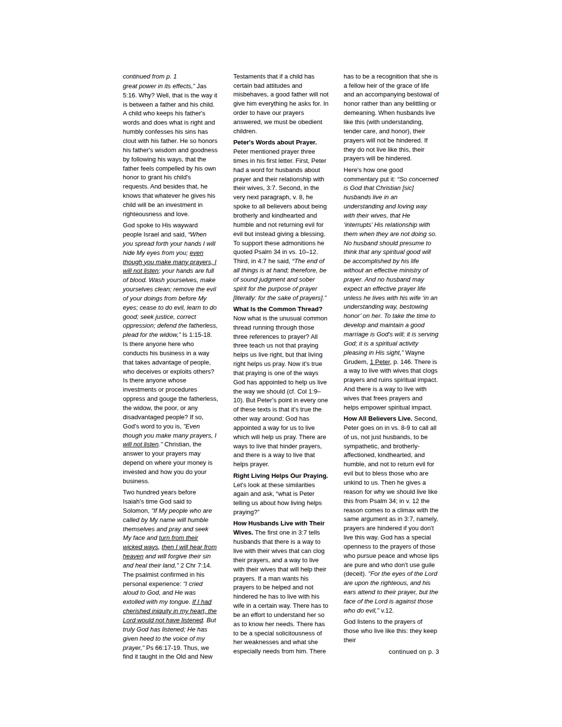continued from p. 1
great power in its effects,” Jas 5:16. Why? Well, that is the way it is between a father and his child. A child who keeps his father's words and does what is right and humbly confesses his sins has clout with his father. He so honors his father's wisdom and goodness by following his ways, that the father feels compelled by his own honor to grant his child's requests. And besides that, he knows that whatever he gives his child will be an investment in righteousness and love.
God spoke to His wayward people Israel and said, “When you spread forth your hands I will hide My eyes from you; even though you make many prayers, I will not listen; your hands are full of blood. Wash yourselves, make yourselves clean; remove the evil of your doings from before My eyes; cease to do evil, learn to do good; seek justice, correct oppression; defend the fatherless, plead for the widow,” Is 1:15-18. Is there anyone here who conducts his business in a way that takes advantage of people, who deceives or exploits others? Is there anyone whose investments or procedures oppress and gouge the fatherless, the widow, the poor, or any disadvantaged people? If so, God's word to you is, "Even though you make many prayers, I will not listen." Christian, the answer to your prayers may depend on where your money is invested and how you do your business.
Two hundred years before Isaiah's time God said to Solomon, "If My people who are called by My name will humble themselves and pray and seek My face and turn from their wicked ways, then I will hear from heaven and will forgive their sin and heal their land," 2 Chr 7:14. The psalmist confirmed in his personal experience: "I cried aloud to God, and He was extolled with my tongue. If I had cherished iniquity in my heart, the Lord would not have listened. But truly God has listened; He has given heed to the voice of my prayer," Ps 66:17-19. Thus, we find it taught in the Old and New Testaments that if a child has certain bad attitudes and misbehaves, a good father will not give him everything he asks for. In order to have our prayers answered, we must be obedient children.
Peter's Words about Prayer. Peter mentioned prayer three times in his first letter. First, Peter had a word for husbands about prayer and their relationship with their wives, 3:7. Second, in the very next paragraph, v. 8, he spoke to all believers about being brotherly and kindhearted and humble and not returning evil for evil but instead giving a blessing. To support these admonitions he quoted Psalm 34 in vs. 10–12. Third, in 4:7 he said, “The end of all things is at hand; therefore, be of sound judgment and sober spirit for the purpose of prayer [literally: for the sake of prayers].”
What Is the Common Thread? Now what is the unusual common thread running through those three references to prayer? All three teach us not that praying helps us live right, but that living right helps us pray. Now it's true that praying is one of the ways God has appointed to help us live the way we should (cf. Col 1:9–10). But Peter's point in every one of these texts is that it's true the other way around: God has appointed a way for us to live which will help us pray. There are ways to live that hinder prayers, and there is a way to live that helps prayer.
Right Living Helps Our Praying. Let's look at these similarities again and ask, “what is Peter telling us about how living helps praying?”
How Husbands Live with Their Wives. The first one in 3:7 tells husbands that there is a way to live with their wives that can clog their prayers, and a way to live with their wives that will help their prayers. If a man wants his prayers to be helped and not hindered he has to live with his wife in a certain way. There has to be an effort to understand her so as to know her needs. There has to be a special solicitousness of her weaknesses and what she especially needs from him. There has to be a recognition that she is a fellow heir of the grace of life and an accompanying bestowal of honor rather than any belittling or demeaning. When husbands live like this (with understanding, tender care, and honor), their prayers will not be hindered. If they do not live like this, their prayers will be hindered.
Here's how one good commentary put it: “So concerned is God that Christian [sic] husbands live in an understanding and loving way with their wives, that He ‘interrupts’ His relationship with them when they are not doing so. No husband should presume to think that any spiritual good will be accomplished by his life without an effective ministry of prayer. And no husband may expect an effective prayer life unless he lives with his wife ‘in an understanding way, bestowing honor’ on her. To take the time to develop and maintain a good marriage is God's will; it is serving God; it is a spiritual activity pleasing in His sight,” Wayne Grudem, 1 Peter, p. 146. There is a way to live with wives that clogs prayers and ruins spiritual impact. And there is a way to live with wives that frees prayers and helps empower spiritual impact.
How All Believers Live. Second, Peter goes on in vs. 8-9 to call all of us, not just husbands, to be sympathetic, and brotherly-affectioned, kindhearted, and humble, and not to return evil for evil but to bless those who are unkind to us. Then he gives a reason for why we should live like this from Psalm 34; in v. 12 the reason comes to a climax with the same argument as in 3:7, namely, prayers are hindered if you don't live this way. God has a special openness to the prayers of those who pursue peace and whose lips are pure and who don't use guile (deceit). "For the eyes of the Lord are upon the righteous, and his ears attend to their prayer, but the face of the Lord is against those who do evil," v.12.
God listens to the prayers of those who live like this: they keep their
continued on p. 3